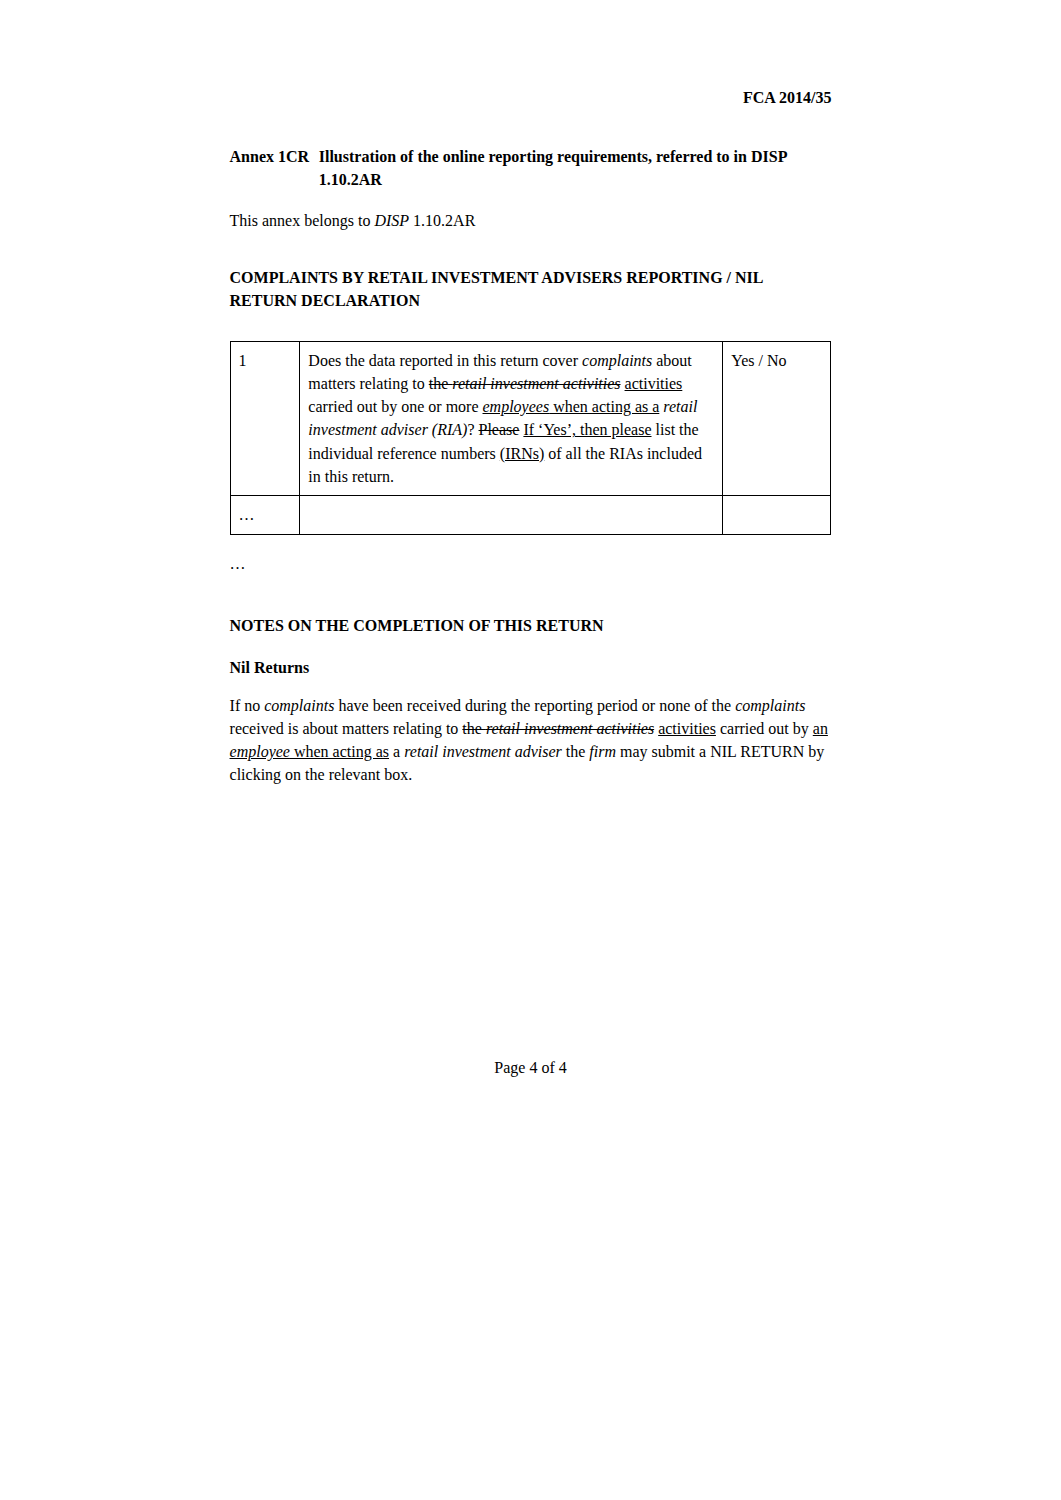FCA 2014/35
Annex 1CR Illustration of the online reporting requirements, referred to in DISP 1.10.2AR
This annex belongs to DISP 1.10.2AR
COMPLAINTS BY RETAIL INVESTMENT ADVISERS REPORTING / NIL RETURN DECLARATION
| 1 | Does the data reported in this return cover complaints about matters relating to the retail investment activities activities carried out by one or more employees when acting as a retail investment adviser (RIA) ? Please If ‘Yes’, then please list the individual reference numbers (IRNs) of all the RIAs included in this return. | Yes / No |
| … | | |
…
NOTES ON THE COMPLETION OF THIS RETURN
Nil Returns
If no complaints have been received during the reporting period or none of the complaints received is about matters relating to the retail investment activities activities carried out by an employee when acting as a retail investment adviser the firm may submit a NIL RETURN by clicking on the relevant box.
Page 4 of 4